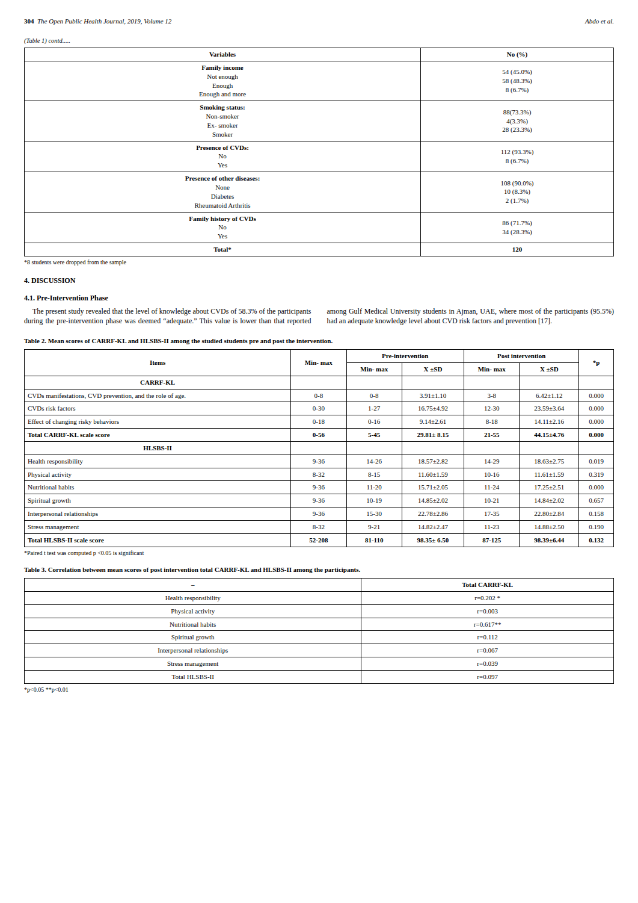304 The Open Public Health Journal, 2019, Volume 12
Abdo et al.
(Table 1) contd.....
| Variables | No (%) |
| --- | --- |
| Family income Not enough Enough Enough and more | 54 (45.0%) 58 (48.3%) 8 (6.7%) |
| Smoking status: Non-smoker Ex- smoker Smoker | 88(73.3%) 4(3.3%) 28 (23.3%) |
| Presence of CVDs: No Yes | 112 (93.3%) 8 (6.7%) |
| Presence of other diseases: None Diabetes Rheumatoid Arthritis | 108 (90.0%) 10 (8.3%) 2 (1.7%) |
| Family history of CVDs No Yes | 86 (71.7%) 34 (28.3%) |
| Total* | 120 |
*8 students were dropped from the sample
4. DISCUSSION
4.1. Pre-Intervention Phase
The present study revealed that the level of knowledge about CVDs of 58.3% of the participants during the pre-intervention phase was deemed “adequate.” This value is lower than that reported among Gulf Medical University students in Ajman, UAE, where most of the participants (95.5%) had an adequate knowledge level about CVD risk factors and prevention [17].
Table 2. Mean scores of CARRF-KL and HLSBS-II among the studied students pre and post the intervention.
| Items | Min- max | Pre-intervention | Post intervention | *p |
| --- | --- | --- | --- | --- |
| Min- max | X ±SD | Min- max | X ±SD |
| CARRF-KL | | | | | | |
| CVDs manifestations, CVD prevention, and the role of age. | 0-8 | 0-8 | 3.91±1.10 | 3-8 | 6.42±1.12 | 0.000 |
| CVDs risk factors | 0-30 | 1-27 | 16.75±4.92 | 12-30 | 23.59±3.64 | 0.000 |
| Effect of changing risky behaviors | 0-18 | 0-16 | 9.14±2.61 | 8-18 | 14.11±2.16 | 0.000 |
| Total CARRF-KL scale score | 0-56 | 5-45 | 29.81± 8.15 | 21-55 | 44.15±4.76 | 0.000 |
| HLSBS-II | | | | | | |
| Health responsibility | 9-36 | 14-26 | 18.57±2.82 | 14-29 | 18.63±2.75 | 0.019 |
| Physical activity | 8-32 | 8-15 | 11.60±1.59 | 10-16 | 11.61±1.59 | 0.319 |
| Nutritional habits | 9-36 | 11-20 | 15.71±2.05 | 11-24 | 17.25±2.51 | 0.000 |
| Spiritual growth | 9-36 | 10-19 | 14.85±2.02 | 10-21 | 14.84±2.02 | 0.657 |
| Interpersonal relationships | 9-36 | 15-30 | 22.78±2.86 | 17-35 | 22.80±2.84 | 0.158 |
| Stress management | 8-32 | 9-21 | 14.82±2.47 | 11-23 | 14.88±2.50 | 0.190 |
| Total HLSBS-II scale score | 52-208 | 81-110 | 98.35± 6.50 | 87-125 | 98.39±6.44 | 0.132 |
*Paired t test was computed p <0.05 is significant
Table 3. Correlation between mean scores of post intervention total CARRF-KL and HLSBS-II among the participants.
| – | Total CARRF-KL |
| --- | --- |
| Health responsibility | r=0.202 * |
| Physical activity | r=0.003 |
| Nutritional habits | r=0.617** |
| Spiritual growth | r=0.112 |
| Interpersonal relationships | r=0.067 |
| Stress management | r=0.039 |
| Total HLSBS-II | r=0.097 |
*p<0.05 **p<0.01